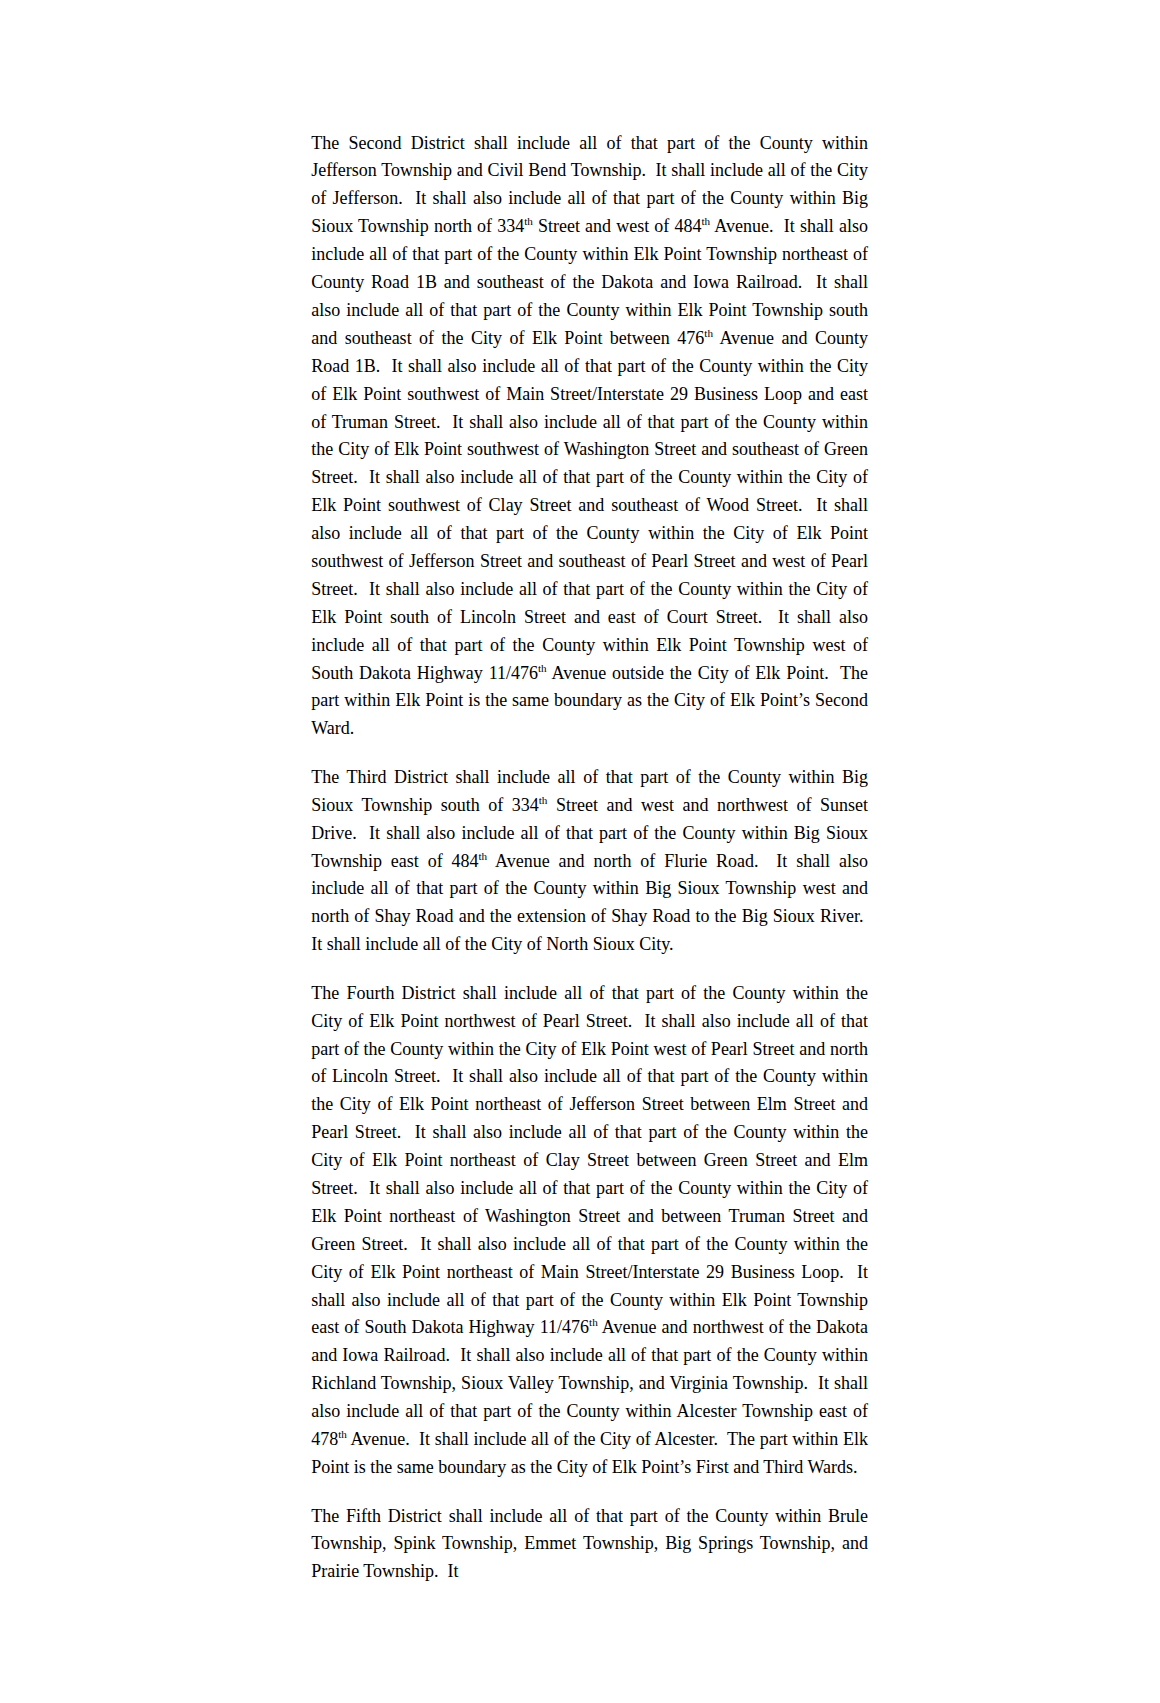The Second District shall include all of that part of the County within Jefferson Township and Civil Bend Township. It shall include all of the City of Jefferson. It shall also include all of that part of the County within Big Sioux Township north of 334th Street and west of 484th Avenue. It shall also include all of that part of the County within Elk Point Township northeast of County Road 1B and southeast of the Dakota and Iowa Railroad. It shall also include all of that part of the County within Elk Point Township south and southeast of the City of Elk Point between 476th Avenue and County Road 1B. It shall also include all of that part of the County within the City of Elk Point southwest of Main Street/Interstate 29 Business Loop and east of Truman Street. It shall also include all of that part of the County within the City of Elk Point southwest of Washington Street and southeast of Green Street. It shall also include all of that part of the County within the City of Elk Point southwest of Clay Street and southeast of Wood Street. It shall also include all of that part of the County within the City of Elk Point southwest of Jefferson Street and southeast of Pearl Street and west of Pearl Street. It shall also include all of that part of the County within the City of Elk Point south of Lincoln Street and east of Court Street. It shall also include all of that part of the County within Elk Point Township west of South Dakota Highway 11/476th Avenue outside the City of Elk Point. The part within Elk Point is the same boundary as the City of Elk Point’s Second Ward.
The Third District shall include all of that part of the County within Big Sioux Township south of 334th Street and west and northwest of Sunset Drive. It shall also include all of that part of the County within Big Sioux Township east of 484th Avenue and north of Flurie Road. It shall also include all of that part of the County within Big Sioux Township west and north of Shay Road and the extension of Shay Road to the Big Sioux River. It shall include all of the City of North Sioux City.
The Fourth District shall include all of that part of the County within the City of Elk Point northwest of Pearl Street. It shall also include all of that part of the County within the City of Elk Point west of Pearl Street and north of Lincoln Street. It shall also include all of that part of the County within the City of Elk Point northeast of Jefferson Street between Elm Street and Pearl Street. It shall also include all of that part of the County within the City of Elk Point northeast of Clay Street between Green Street and Elm Street. It shall also include all of that part of the County within the City of Elk Point northeast of Washington Street and between Truman Street and Green Street. It shall also include all of that part of the County within the City of Elk Point northeast of Main Street/Interstate 29 Business Loop. It shall also include all of that part of the County within Elk Point Township east of South Dakota Highway 11/476th Avenue and northwest of the Dakota and Iowa Railroad. It shall also include all of that part of the County within Richland Township, Sioux Valley Township, and Virginia Township. It shall also include all of that part of the County within Alcester Township east of 478th Avenue. It shall include all of the City of Alcester. The part within Elk Point is the same boundary as the City of Elk Point’s First and Third Wards.
The Fifth District shall include all of that part of the County within Brule Township, Spink Township, Emmet Township, Big Springs Township, and Prairie Township. It